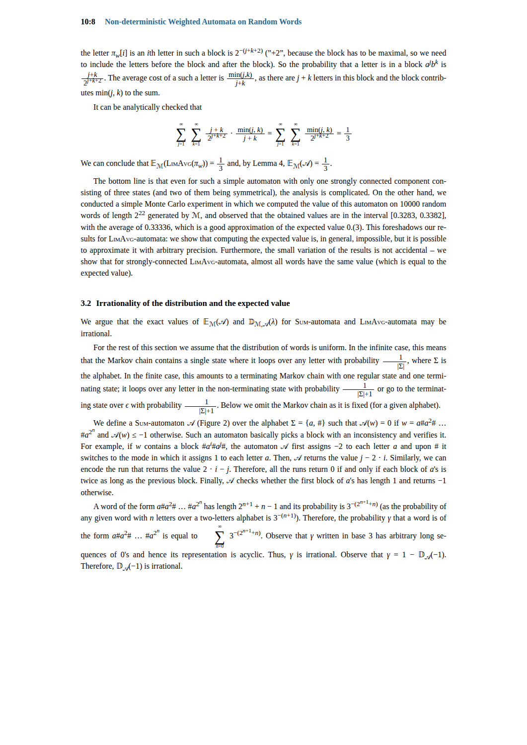10:8 Non-deterministic Weighted Automata on Random Words
the letter πw[i] is an ith letter in such a block is 2−(j+k+2) (”+2”, because the block has to be maximal, so we need to include the letters before the block and after the block). So the probability that a letter is in a block ajbk is j+k 2j+k+2. The average cost of a such a letter is min(j,k) j+k, as there are j + k letters in this block and the block contributes min(j, k) to the sum.
It can be analytically checked that
∞∑j=1 ∞∑k=1 j + k 2j+k+2 · min(j, k) j + k = ∞∑j=1 ∞∑k=1 min(j, k) 2j+k+2 = 13
We can conclude that 𝔼ℳ(LimAvg(πw)) = 13 and, by Lemma 4, 𝔼ℳ(𝒜) = 13.
The bottom line is that even for such a simple automaton with only one strongly connected component consisting of three states (and two of them being symmetrical), the analysis is complicated. On the other hand, we conducted a simple Monte Carlo experiment in which we computed the value of this automaton on 10000 random words of length 222 generated by ℳ, and observed that the obtained values are in the interval [0.3283, 0.3382], with the average of 0.33336, which is a good approximation of the expected value 0.(3). This foreshadows our results for LimAvg-automata: we show that computing the expected value is, in general, impossible, but it is possible to approximate it with arbitrary precision. Furthermore, the small variation of the results is not accidental – we show that for strongly-connected LimAvg-automata, almost all words have the same value (which is equal to the expected value).
3.2 Irrationality of the distribution and the expected value
We argue that the exact values of 𝔼ℳ(𝒜) and 𝔻ℳ,𝒜(λ) for Sum-automata and LimAvg-automata may be irrational.
For the rest of this section we assume that the distribution of words is uniform. In the infinite case, this means that the Markov chain contains a single state where it loops over any letter with probability 1|Σ|, where Σ is the alphabet. In the finite case, this amounts to a terminating Markov chain with one regular state and one terminating state; it loops over any letter in the non-terminating state with probability 1|Σ|+1 or go to the terminating state over ϵ with probability 1|Σ|+1. Below we omit the Markov chain as it is fixed (for a given alphabet).
We define a Sum-automaton 𝒜 (Figure 2) over the alphabet Σ = {a, #} such that 𝒜(w) = 0 if w = a#a2# … #a2n and 𝒜(w) ≤ −1 otherwise. Such an automaton basically picks a block with an inconsistency and verifies it. For example, if w contains a block #ai#aj#, the automaton 𝒜 first assigns −2 to each letter a and upon # it switches to the mode in which it assigns 1 to each letter a. Then, 𝒜 returns the value j − 2 · i. Similarly, we can encode the run that returns the value 2 · i − j. Therefore, all the runs return 0 if and only if each block of a's is twice as long as the previous block. Finally, 𝒜 checks whether the first block of a's has length 1 and returns −1 otherwise.
A word of the form a#a2# … #a2n has length 2n+1 + n − 1 and its probability is 3−(2n+1+n) (as the probability of any given word with n letters over a two-letters alphabet is 3−(n+1)). Therefore, the probability γ that a word is of the form a#a2# … #a2n is equal to ∞∑n=0 3−(2n+1+n). Observe that γ written in base 3 has arbitrary long sequences of 0's and hence its representation is acyclic. Thus, γ is irrational. Observe that γ = 1 − 𝔻𝒜(−1). Therefore, 𝔻𝒜(−1) is irrational.